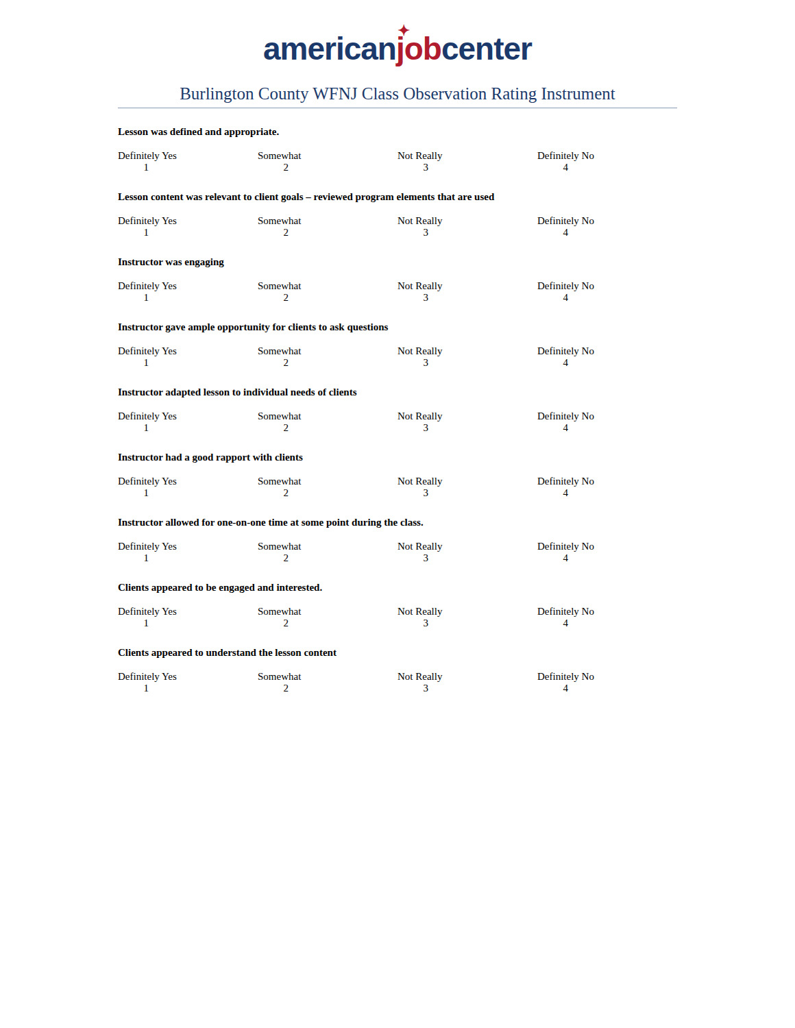✦american job center
Burlington County WFNJ Class Observation Rating Instrument
Lesson was defined and appropriate.
| Definitely Yes 1 | Somewhat 2 | Not Really 3 | Definitely No 4 |
Lesson content was relevant to client goals – reviewed program elements that are used
| Definitely Yes 1 | Somewhat 2 | Not Really 3 | Definitely No 4 |
Instructor was engaging
| Definitely Yes 1 | Somewhat 2 | Not Really 3 | Definitely No 4 |
Instructor gave ample opportunity for clients to ask questions
| Definitely Yes 1 | Somewhat 2 | Not Really 3 | Definitely No 4 |
Instructor adapted lesson to individual needs of clients
| Definitely Yes 1 | Somewhat 2 | Not Really 3 | Definitely No 4 |
Instructor had a good rapport with clients
| Definitely Yes 1 | Somewhat 2 | Not Really 3 | Definitely No 4 |
Instructor allowed for one-on-one time at some point during the class.
| Definitely Yes 1 | Somewhat 2 | Not Really 3 | Definitely No 4 |
Clients appeared to be engaged and interested.
| Definitely Yes 1 | Somewhat 2 | Not Really 3 | Definitely No 4 |
Clients appeared to understand the lesson content
| Definitely Yes 1 | Somewhat 2 | Not Really 3 | Definitely No 4 |